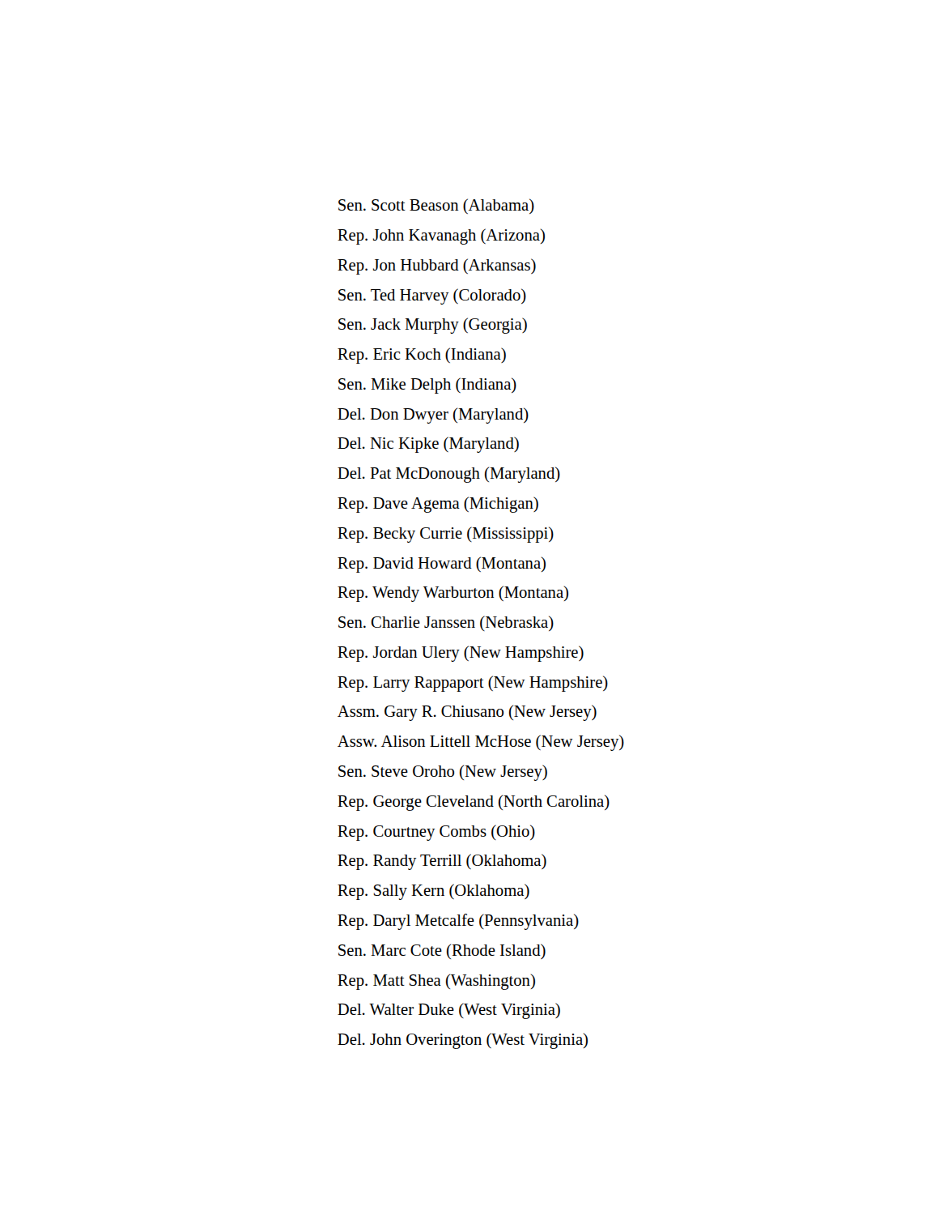Sen. Scott Beason (Alabama)
Rep. John Kavanagh (Arizona)
Rep. Jon Hubbard (Arkansas)
Sen. Ted Harvey (Colorado)
Sen. Jack Murphy (Georgia)
Rep. Eric Koch (Indiana)
Sen. Mike Delph (Indiana)
Del. Don Dwyer (Maryland)
Del. Nic Kipke (Maryland)
Del. Pat McDonough (Maryland)
Rep. Dave Agema (Michigan)
Rep. Becky Currie (Mississippi)
Rep. David Howard (Montana)
Rep. Wendy Warburton (Montana)
Sen. Charlie Janssen (Nebraska)
Rep. Jordan Ulery (New Hampshire)
Rep. Larry Rappaport (New Hampshire)
Assm. Gary R. Chiusano (New Jersey)
Assw. Alison Littell McHose (New Jersey)
Sen. Steve Oroho (New Jersey)
Rep. George Cleveland (North Carolina)
Rep. Courtney Combs (Ohio)
Rep. Randy Terrill (Oklahoma)
Rep. Sally Kern (Oklahoma)
Rep. Daryl Metcalfe (Pennsylvania)
Sen. Marc Cote (Rhode Island)
Rep. Matt Shea (Washington)
Del. Walter Duke (West Virginia)
Del. John Overington (West Virginia)